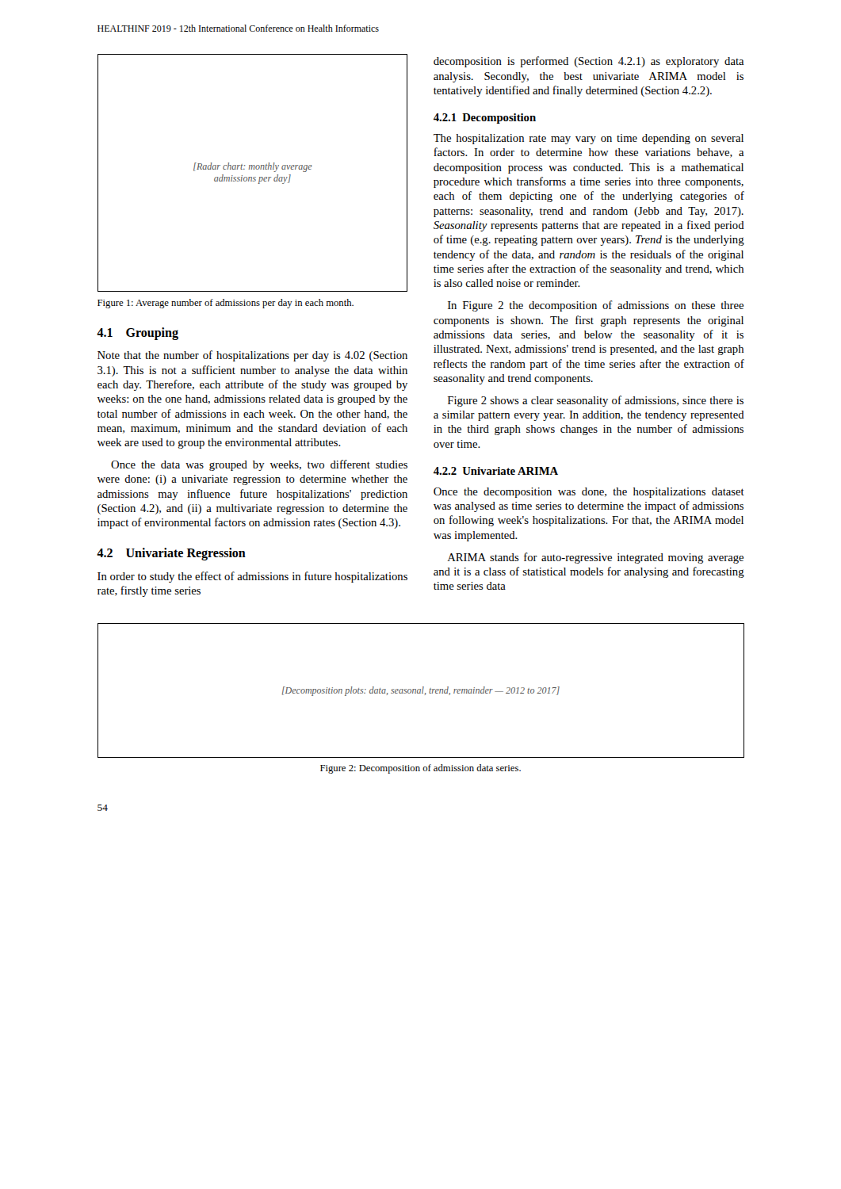HEALTHINF 2019 - 12th International Conference on Health Informatics
[Radar chart: monthly average admissions per day]
Figure 1: Average number of admissions per day in each month.
4.1 Grouping
Note that the number of hospitalizations per day is 4.02 (Section 3.1). This is not a sufficient number to analyse the data within each day. Therefore, each attribute of the study was grouped by weeks: on the one hand, admissions related data is grouped by the total number of admissions in each week. On the other hand, the mean, maximum, minimum and the standard deviation of each week are used to group the environmental attributes.
Once the data was grouped by weeks, two different studies were done: (i) a univariate regression to determine whether the admissions may influence future hospitalizations' prediction (Section 4.2), and (ii) a multivariate regression to determine the impact of environmental factors on admission rates (Section 4.3).
4.2 Univariate Regression
In order to study the effect of admissions in future hospitalizations rate, firstly time series
decomposition is performed (Section 4.2.1) as exploratory data analysis. Secondly, the best univariate ARIMA model is tentatively identified and finally determined (Section 4.2.2).
4.2.1 Decomposition
The hospitalization rate may vary on time depending on several factors. In order to determine how these variations behave, a decomposition process was conducted. This is a mathematical procedure which transforms a time series into three components, each of them depicting one of the underlying categories of patterns: seasonality, trend and random (Jebb and Tay, 2017). Seasonality represents patterns that are repeated in a fixed period of time (e.g. repeating pattern over years). Trend is the underlying tendency of the data, and random is the residuals of the original time series after the extraction of the seasonality and trend, which is also called noise or reminder.
In Figure 2 the decomposition of admissions on these three components is shown. The first graph represents the original admissions data series, and below the seasonality of it is illustrated. Next, admissions' trend is presented, and the last graph reflects the random part of the time series after the extraction of seasonality and trend components.
Figure 2 shows a clear seasonality of admissions, since there is a similar pattern every year. In addition, the tendency represented in the third graph shows changes in the number of admissions over time.
4.2.2 Univariate ARIMA
Once the decomposition was done, the hospitalizations dataset was analysed as time series to determine the impact of admissions on following week's hospitalizations. For that, the ARIMA model was implemented.
ARIMA stands for auto-regressive integrated moving average and it is a class of statistical models for analysing and forecasting time series data
[Decomposition plots: data, seasonal, trend, remainder — 2012 to 2017]
Figure 2: Decomposition of admission data series.
54